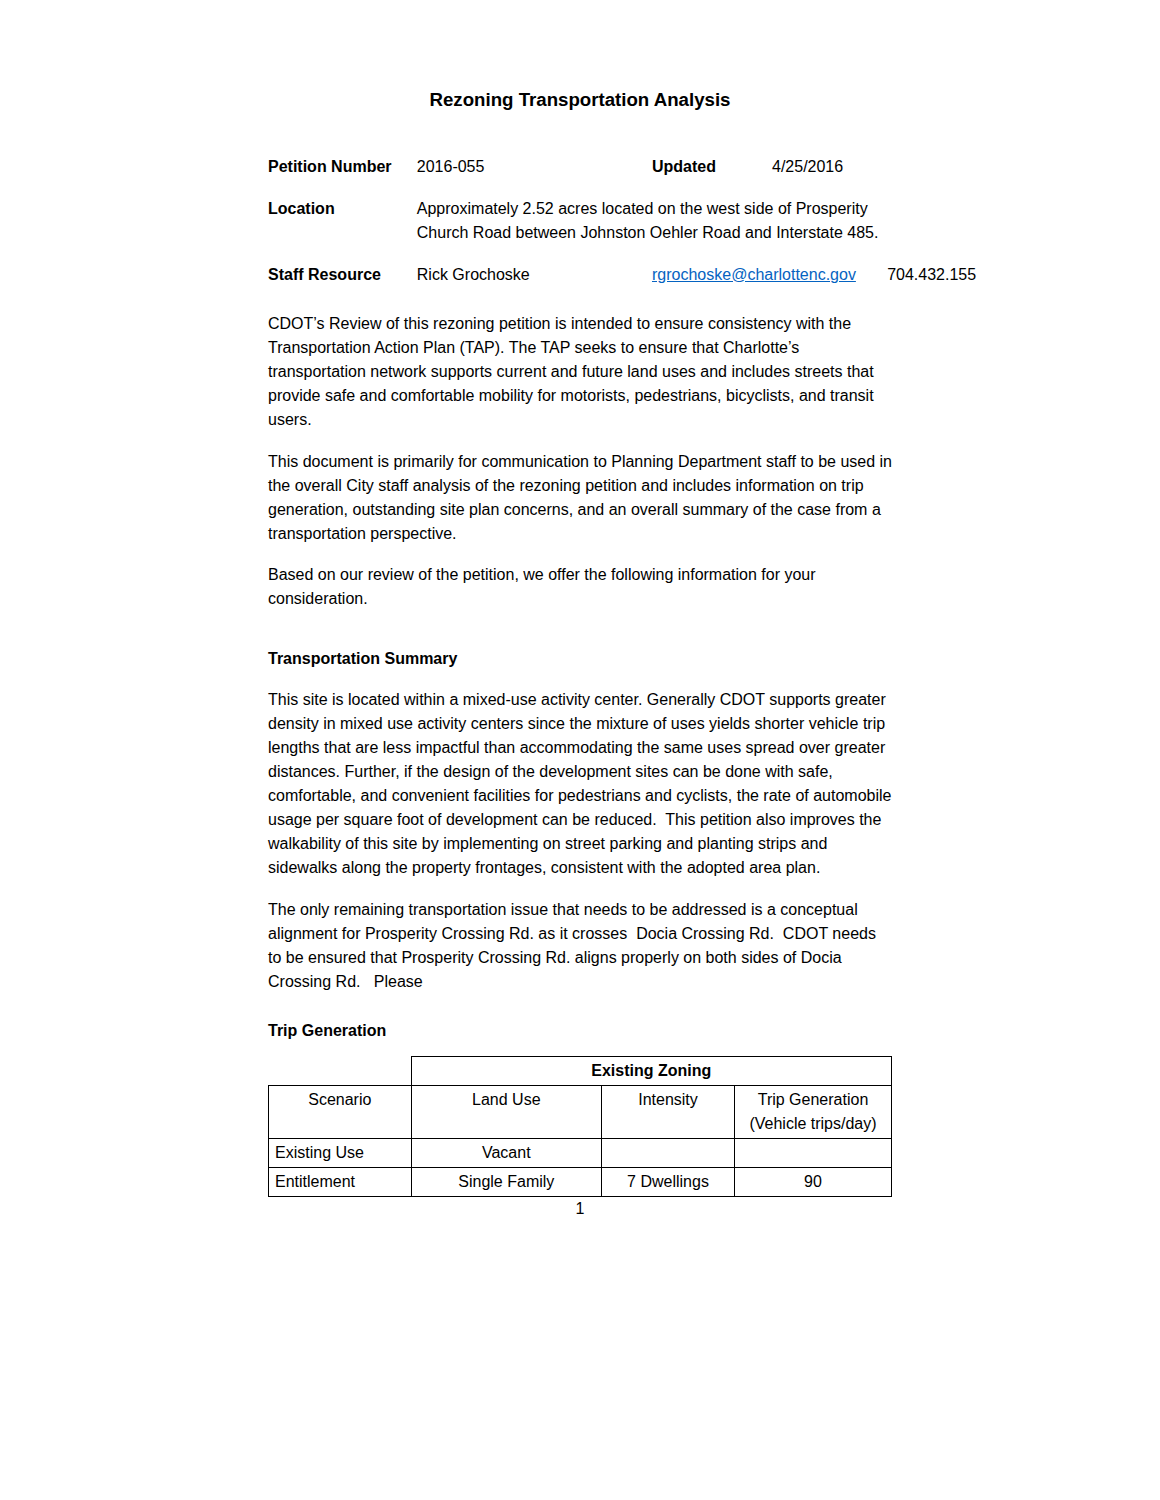Rezoning Transportation Analysis
Petition Number
2016-055 Updated 4/25/2016
Location
Approximately 2.52 acres located on the west side of Prosperity Church Road between Johnston Oehler Road and Interstate 485.
Staff Resource
Rick Grochoske rgrochoske@charlottenc.gov 704.432.155
CDOT’s Review of this rezoning petition is intended to ensure consistency with the Transportation Action Plan (TAP). The TAP seeks to ensure that Charlotte’s transportation network supports current and future land uses and includes streets that provide safe and comfortable mobility for motorists, pedestrians, bicyclists, and transit users.
This document is primarily for communication to Planning Department staff to be used in the overall City staff analysis of the rezoning petition and includes information on trip generation, outstanding site plan concerns, and an overall summary of the case from a transportation perspective.
Based on our review of the petition, we offer the following information for your consideration.
Transportation Summary
This site is located within a mixed-use activity center. Generally CDOT supports greater density in mixed use activity centers since the mixture of uses yields shorter vehicle trip lengths that are less impactful than accommodating the same uses spread over greater distances. Further, if the design of the development sites can be done with safe, comfortable, and convenient facilities for pedestrians and cyclists, the rate of automobile usage per square foot of development can be reduced. This petition also improves the walkability of this site by implementing on street parking and planting strips and sidewalks along the property frontages, consistent with the adopted area plan.
The only remaining transportation issue that needs to be addressed is a conceptual alignment for Prosperity Crossing Rd. as it crosses Docia Crossing Rd. CDOT needs to be ensured that Prosperity Crossing Rd. aligns properly on both sides of Docia Crossing Rd. Please
Trip Generation
| | Existing Zoning |
| Scenario | Land Use | Intensity | Trip Generation (Vehicle trips/day) |
| Existing Use | Vacant | | |
| Entitlement | Single Family | 7 Dwellings | 90 |
1